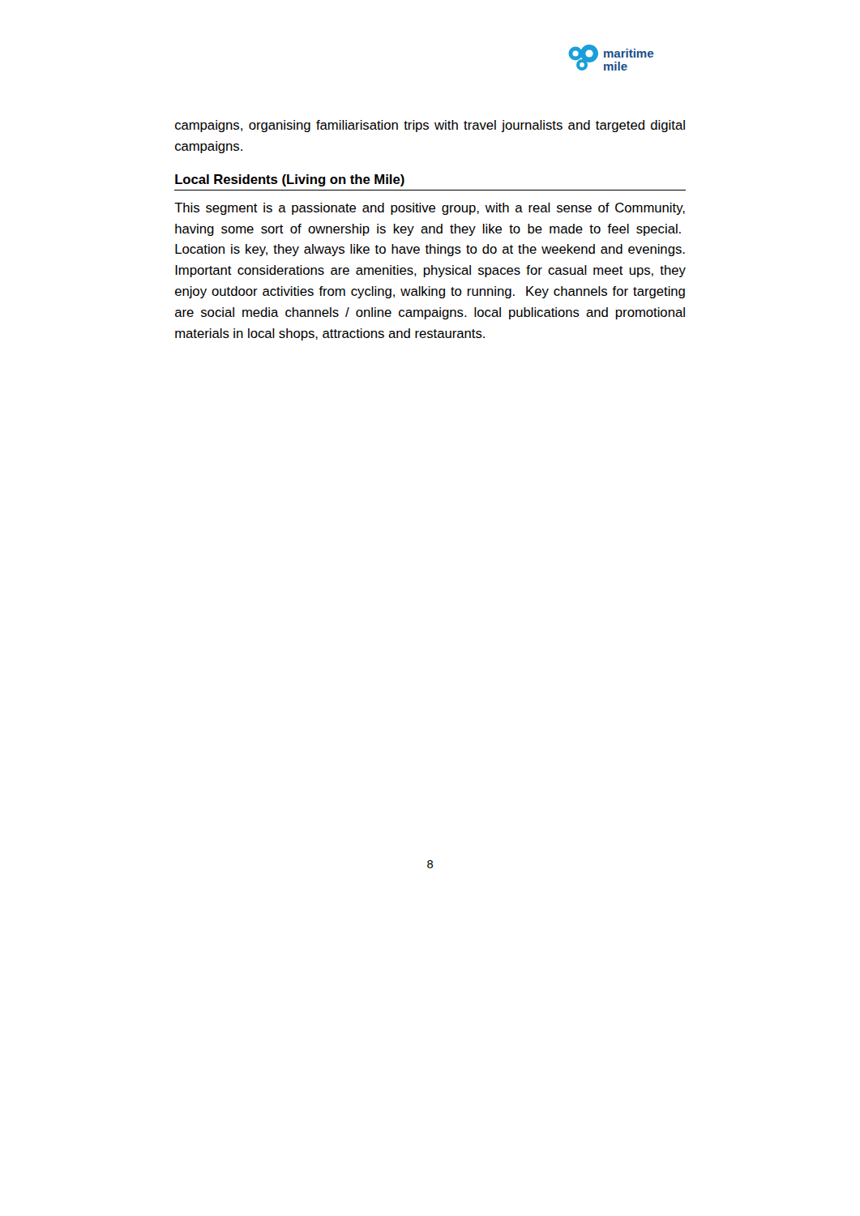maritime mile
campaigns, organising familiarisation trips with travel journalists and targeted digital campaigns.
Local Residents (Living on the Mile)
This segment is a passionate and positive group, with a real sense of Community, having some sort of ownership is key and they like to be made to feel special. Location is key, they always like to have things to do at the weekend and evenings. Important considerations are amenities, physical spaces for casual meet ups, they enjoy outdoor activities from cycling, walking to running. Key channels for targeting are social media channels / online campaigns. local publications and promotional materials in local shops, attractions and restaurants.
8